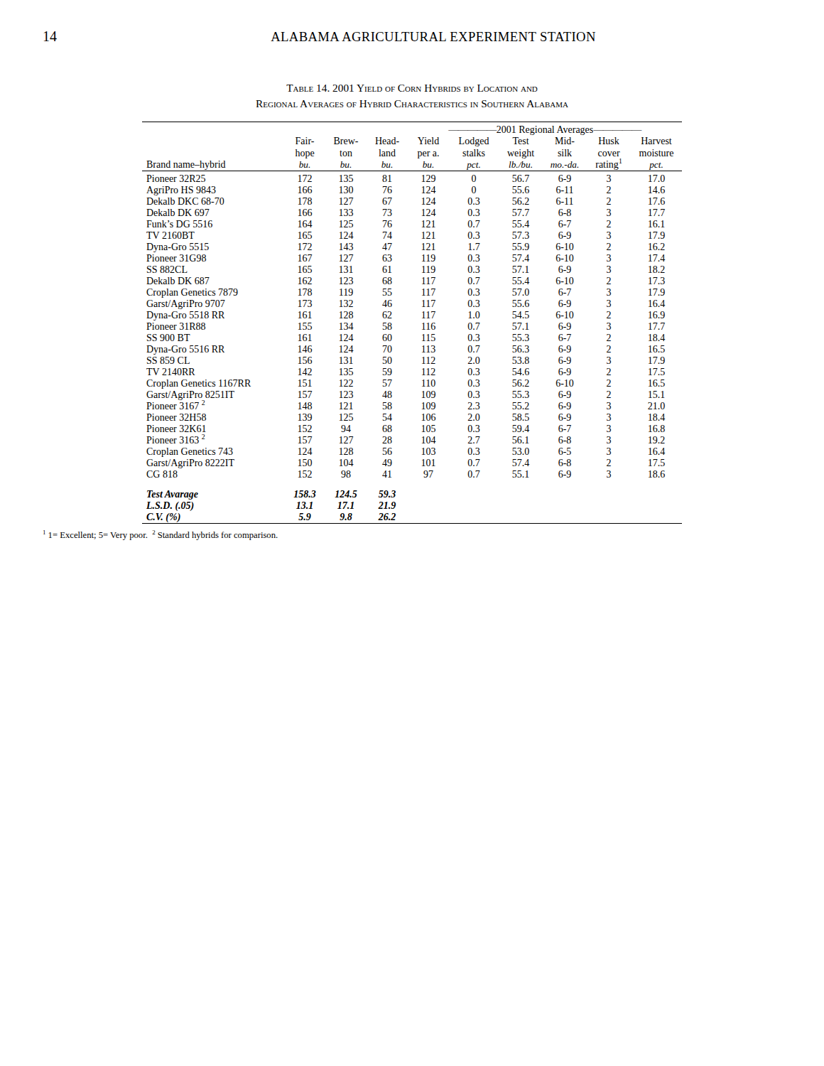14
ALABAMA AGRICULTURAL EXPERIMENT STATION
Table 14. 2001 Yield of Corn Hybrids by Location and
Regional Averages of Hybrid Characteristics in Southern Alabama
| | | | | ————— 2001 Regional Averages ————— |
| Brand name–hybrid | Fair- hope bu. | Brew- ton bu. | Head- land bu. | Yield per a. bu. | Lodged stalks pct. | Test weight lb./bu. | Mid- silk mo.-da. | Husk cover rating 1 | Harvest moisture pct. |
| Pioneer 32R25 | 172 | 135 | 81 | 129 | 0 | 56.7 | 6-9 | 3 | 17.0 |
| AgriPro HS 9843 | 166 | 130 | 76 | 124 | 0 | 55.6 | 6-11 | 2 | 14.6 |
| Dekalb DKC 68-70 | 178 | 127 | 67 | 124 | 0.3 | 56.2 | 6-11 | 2 | 17.6 |
| Dekalb DK 697 | 166 | 133 | 73 | 124 | 0.3 | 57.7 | 6-8 | 3 | 17.7 |
| Funk’s DG 5516 | 164 | 125 | 76 | 121 | 0.7 | 55.4 | 6-7 | 2 | 16.1 |
| TV 2160BT | 165 | 124 | 74 | 121 | 0.3 | 57.3 | 6-9 | 3 | 17.9 |
| Dyna-Gro 5515 | 172 | 143 | 47 | 121 | 1.7 | 55.9 | 6-10 | 2 | 16.2 |
| Pioneer 31G98 | 167 | 127 | 63 | 119 | 0.3 | 57.4 | 6-10 | 3 | 17.4 |
| SS 882CL | 165 | 131 | 61 | 119 | 0.3 | 57.1 | 6-9 | 3 | 18.2 |
| Dekalb DK 687 | 162 | 123 | 68 | 117 | 0.7 | 55.4 | 6-10 | 2 | 17.3 |
| Croplan Genetics 7879 | 178 | 119 | 55 | 117 | 0.3 | 57.0 | 6-7 | 3 | 17.9 |
| Garst/AgriPro 9707 | 173 | 132 | 46 | 117 | 0.3 | 55.6 | 6-9 | 3 | 16.4 |
| Dyna-Gro 5518 RR | 161 | 128 | 62 | 117 | 1.0 | 54.5 | 6-10 | 2 | 16.9 |
| Pioneer 31R88 | 155 | 134 | 58 | 116 | 0.7 | 57.1 | 6-9 | 3 | 17.7 |
| SS 900 BT | 161 | 124 | 60 | 115 | 0.3 | 55.3 | 6-7 | 2 | 18.4 |
| Dyna-Gro 5516 RR | 146 | 124 | 70 | 113 | 0.7 | 56.3 | 6-9 | 2 | 16.5 |
| SS 859 CL | 156 | 131 | 50 | 112 | 2.0 | 53.8 | 6-9 | 3 | 17.9 |
| TV 2140RR | 142 | 135 | 59 | 112 | 0.3 | 54.6 | 6-9 | 2 | 17.5 |
| Croplan Genetics 1167RR | 151 | 122 | 57 | 110 | 0.3 | 56.2 | 6-10 | 2 | 16.5 |
| Garst/AgriPro 8251IT | 157 | 123 | 48 | 109 | 0.3 | 55.3 | 6-9 | 2 | 15.1 |
| Pioneer 3167 2 | 148 | 121 | 58 | 109 | 2.3 | 55.2 | 6-9 | 3 | 21.0 |
| Pioneer 32H58 | 139 | 125 | 54 | 106 | 2.0 | 58.5 | 6-9 | 3 | 18.4 |
| Pioneer 32K61 | 152 | 94 | 68 | 105 | 0.3 | 59.4 | 6-7 | 3 | 16.8 |
| Pioneer 3163 2 | 157 | 127 | 28 | 104 | 2.7 | 56.1 | 6-8 | 3 | 19.2 |
| Croplan Genetics 743 | 124 | 128 | 56 | 103 | 0.3 | 53.0 | 6-5 | 3 | 16.4 |
| Garst/AgriPro 8222IT | 150 | 104 | 49 | 101 | 0.7 | 57.4 | 6-8 | 2 | 17.5 |
| CG 818 | 152 | 98 | 41 | 97 | 0.7 | 55.1 | 6-9 | 3 | 18.6 |
| Test Avarage | 158.3 | 124.5 | 59.3 | | | | | | |
| L.S.D. (.05) | 13.1 | 17.1 | 21.9 | | | | | | |
| C.V. (%) | 5.9 | 9.8 | 26.2 | | | | | | |
1 1= Excellent; 5= Very poor. 2 Standard hybrids for comparison.